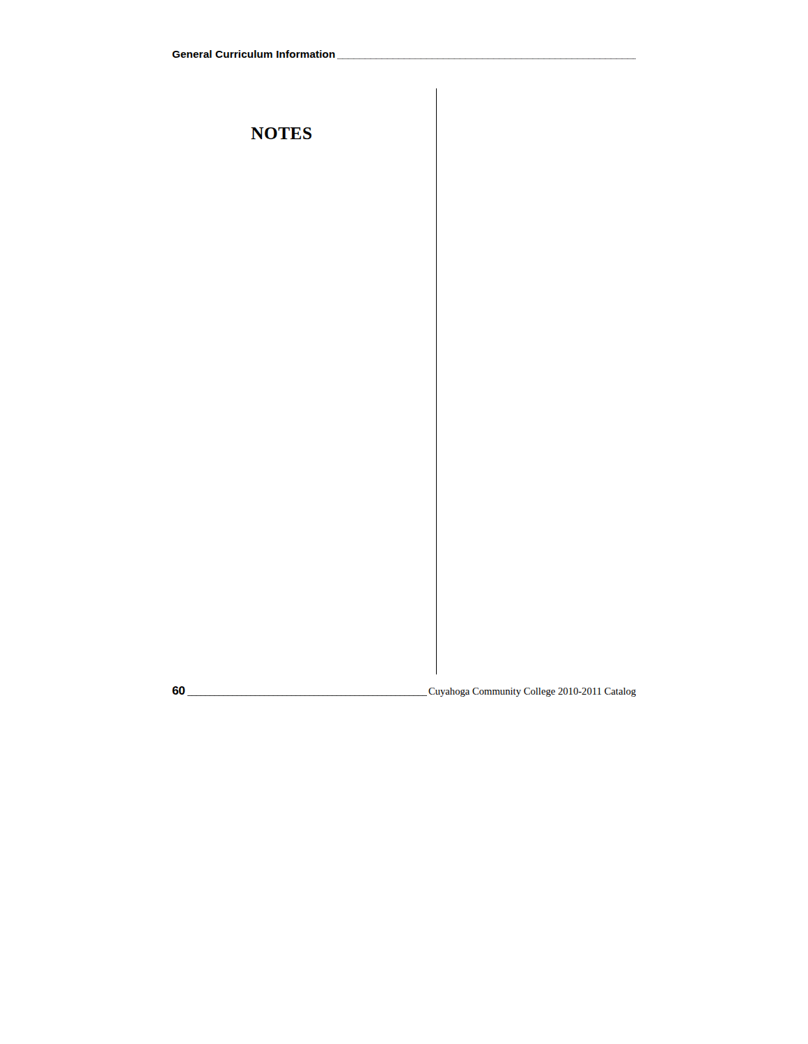General Curriculum Information _______________________________________________________
NOTES
60 _______________________________________________________________ Cuyahoga Community College 2010-2011 Catalog